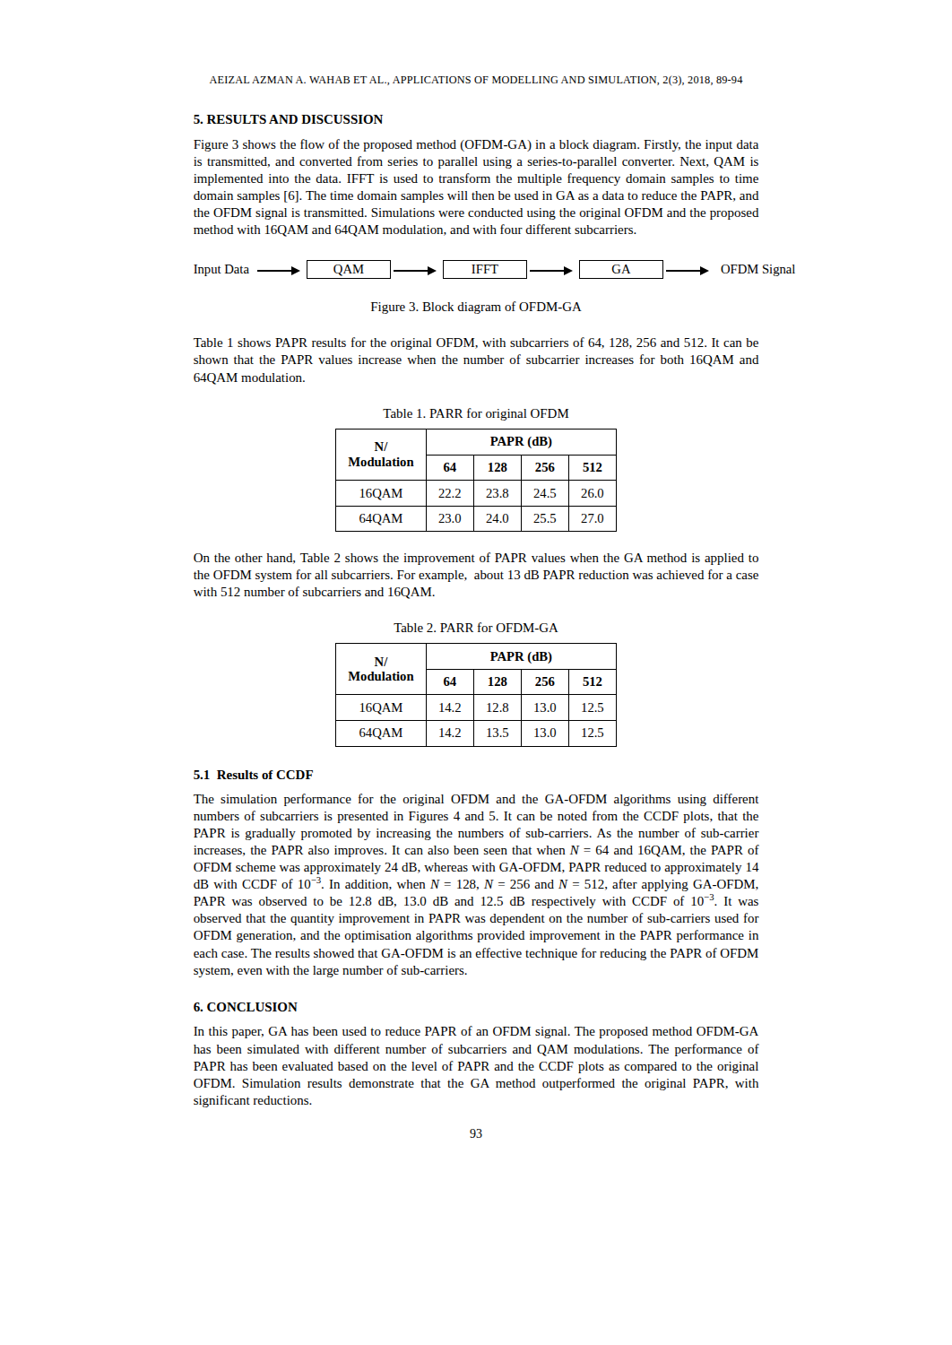AEIZAL AZMAN A. WAHAB ET AL., APPLICATIONS OF MODELLING AND SIMULATION, 2(3), 2018, 89-94
5. RESULTS AND DISCUSSION
Figure 3 shows the flow of the proposed method (OFDM-GA) in a block diagram. Firstly, the input data is transmitted, and converted from series to parallel using a series-to-parallel converter. Next, QAM is implemented into the data. IFFT is used to transform the multiple frequency domain samples to time domain samples [6]. The time domain samples will then be used in GA as a data to reduce the PAPR, and the OFDM signal is transmitted. Simulations were conducted using the original OFDM and the proposed method with 16QAM and 64QAM modulation, and with four different subcarriers.
| Input Data | | QAM | | IFFT | | GA | | OFDM Signal |
Figure 3. Block diagram of OFDM-GA
Table 1 shows PAPR results for the original OFDM, with subcarriers of 64, 128, 256 and 512. It can be shown that the PAPR values increase when the number of subcarrier increases for both 16QAM and 64QAM modulation.
Table 1. PARR for original OFDM
| N/ Modulation | PAPR (dB) |
| --- | --- |
| 64 | 128 | 256 | 512 |
| 16QAM | 22.2 | 23.8 | 24.5 | 26.0 |
| 64QAM | 23.0 | 24.0 | 25.5 | 27.0 |
On the other hand, Table 2 shows the improvement of PAPR values when the GA method is applied to the OFDM system for all subcarriers. For example, about 13 dB PAPR reduction was achieved for a case with 512 number of subcarriers and 16QAM.
Table 2. PARR for OFDM-GA
| N/ Modulation | PAPR (dB) |
| --- | --- |
| 64 | 128 | 256 | 512 |
| 16QAM | 14.2 | 12.8 | 13.0 | 12.5 |
| 64QAM | 14.2 | 13.5 | 13.0 | 12.5 |
5.1 Results of CCDF
The simulation performance for the original OFDM and the GA-OFDM algorithms using different numbers of subcarriers is presented in Figures 4 and 5. It can be noted from the CCDF plots, that the PAPR is gradually promoted by increasing the numbers of sub-carriers. As the number of sub-carrier increases, the PAPR also improves. It can also been seen that when N = 64 and 16QAM, the PAPR of OFDM scheme was approximately 24 dB, whereas with GA-OFDM, PAPR reduced to approximately 14 dB with CCDF of 10−3. In addition, when N = 128, N = 256 and N = 512, after applying GA-OFDM, PAPR was observed to be 12.8 dB, 13.0 dB and 12.5 dB respectively with CCDF of 10−3. It was observed that the quantity improvement in PAPR was dependent on the number of sub-carriers used for OFDM generation, and the optimisation algorithms provided improvement in the PAPR performance in each case. The results showed that GA-OFDM is an effective technique for reducing the PAPR of OFDM system, even with the large number of sub-carriers.
6. CONCLUSION
In this paper, GA has been used to reduce PAPR of an OFDM signal. The proposed method OFDM-GA has been simulated with different number of subcarriers and QAM modulations. The performance of PAPR has been evaluated based on the level of PAPR and the CCDF plots as compared to the original OFDM. Simulation results demonstrate that the GA method outperformed the original PAPR, with significant reductions.
93